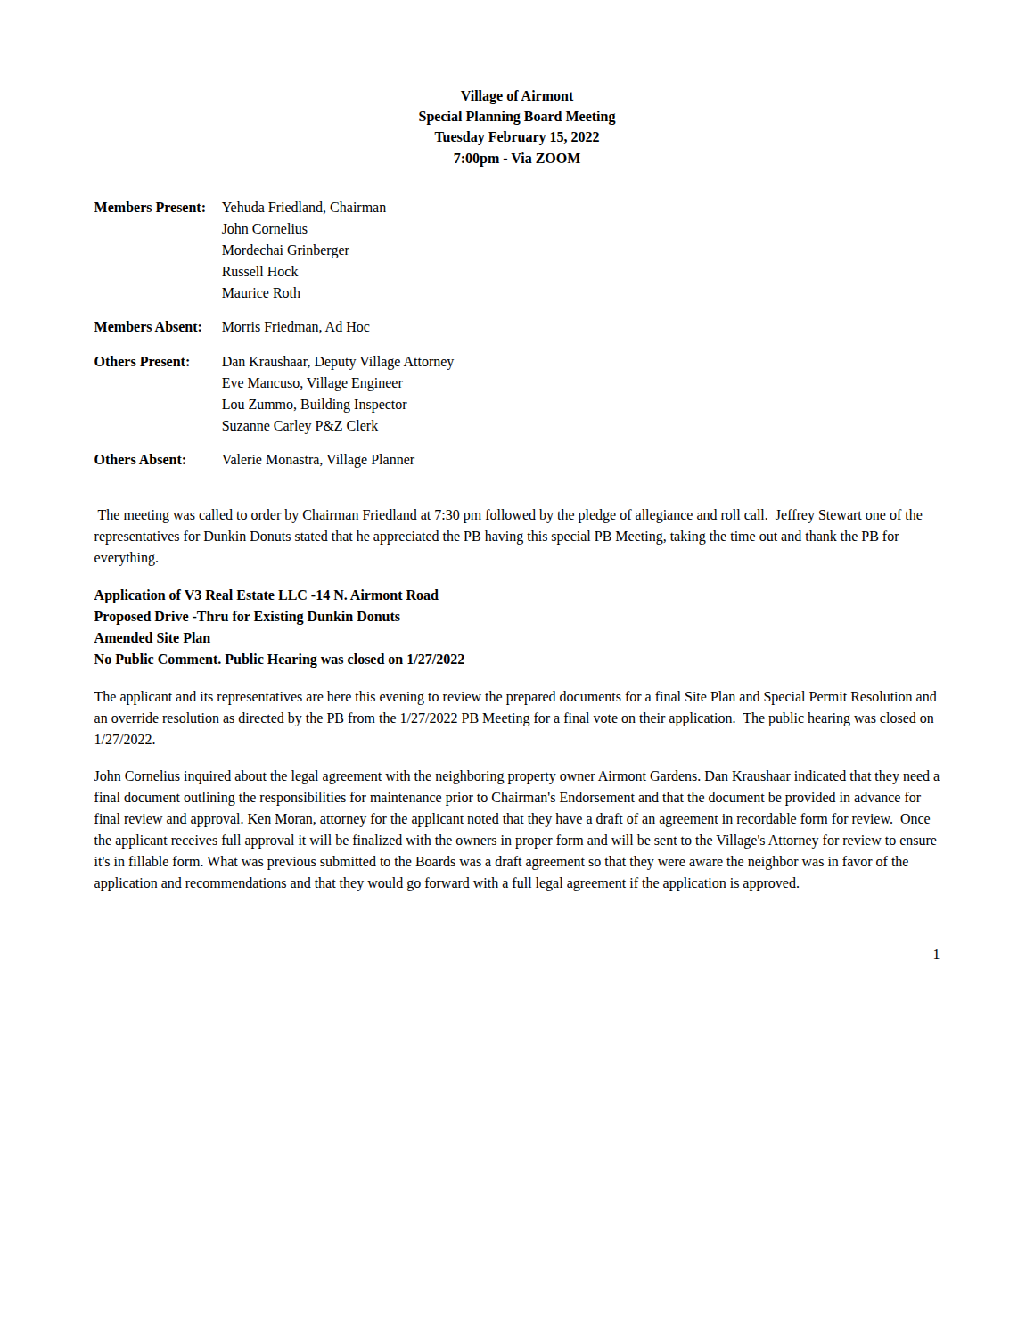Village of Airmont
Special Planning Board Meeting
Tuesday February 15, 2022
7:00pm - Via ZOOM
| Members Present: | Yehuda Friedland, Chairman John Cornelius Mordechai Grinberger Russell Hock Maurice Roth |
| Members Absent: | Morris Friedman, Ad Hoc |
| Others Present: | Dan Kraushaar, Deputy Village Attorney Eve Mancuso, Village Engineer Lou Zummo, Building Inspector Suzanne Carley P&Z Clerk |
| Others Absent: | Valerie Monastra, Village Planner |
The meeting was called to order by Chairman Friedland at 7:30 pm followed by the pledge of allegiance and roll call. Jeffrey Stewart one of the representatives for Dunkin Donuts stated that he appreciated the PB having this special PB Meeting, taking the time out and thank the PB for everything.
Application of V3 Real Estate LLC -14 N. Airmont Road
Proposed Drive -Thru for Existing Dunkin Donuts
Amended Site Plan
No Public Comment. Public Hearing was closed on 1/27/2022
The applicant and its representatives are here this evening to review the prepared documents for a final Site Plan and Special Permit Resolution and an override resolution as directed by the PB from the 1/27/2022 PB Meeting for a final vote on their application. The public hearing was closed on 1/27/2022.
John Cornelius inquired about the legal agreement with the neighboring property owner Airmont Gardens. Dan Kraushaar indicated that they need a final document outlining the responsibilities for maintenance prior to Chairman's Endorsement and that the document be provided in advance for final review and approval. Ken Moran, attorney for the applicant noted that they have a draft of an agreement in recordable form for review. Once the applicant receives full approval it will be finalized with the owners in proper form and will be sent to the Village's Attorney for review to ensure it's in fillable form. What was previous submitted to the Boards was a draft agreement so that they were aware the neighbor was in favor of the application and recommendations and that they would go forward with a full legal agreement if the application is approved.
1